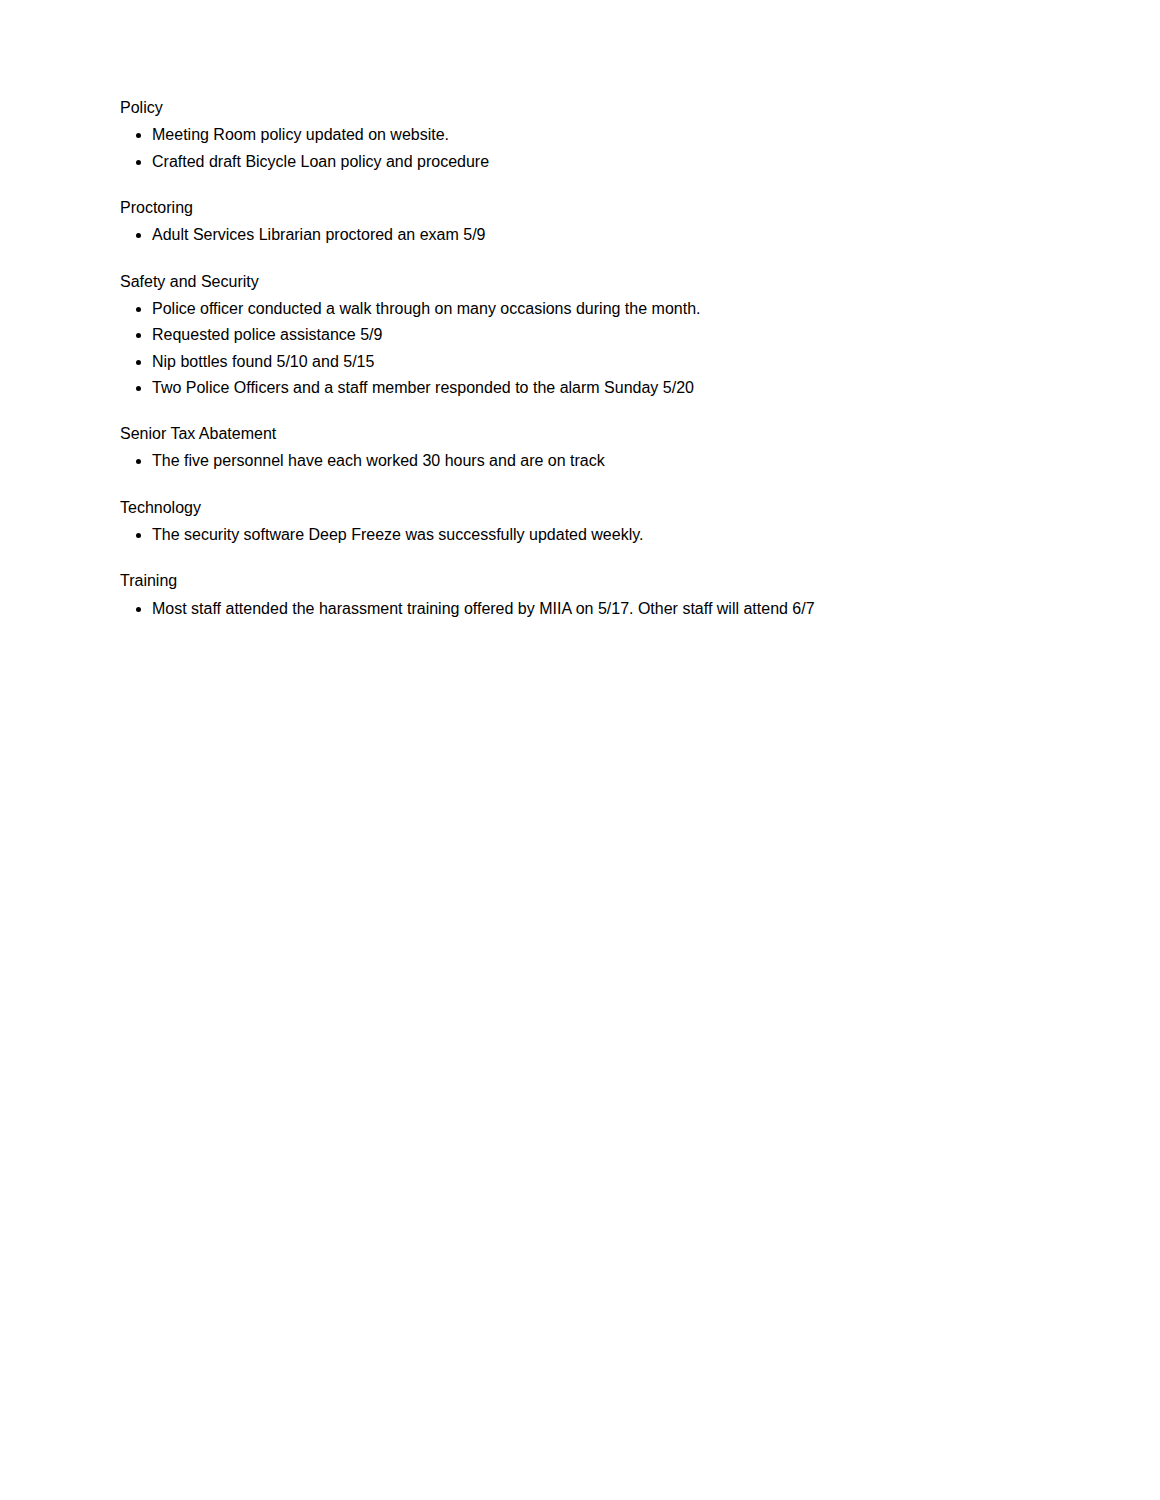Policy
Meeting Room policy updated on website.
Crafted draft Bicycle Loan policy and procedure
Proctoring
Adult Services Librarian proctored an exam 5/9
Safety and Security
Police officer conducted a walk through on many occasions during the month.
Requested police assistance 5/9
Nip bottles found 5/10 and 5/15
Two Police Officers and a staff member responded to the alarm Sunday 5/20
Senior Tax Abatement
The five personnel have each worked 30 hours and are on track
Technology
The security software Deep Freeze was successfully updated weekly.
Training
Most staff attended the harassment training offered by MIIA on 5/17. Other staff will attend 6/7